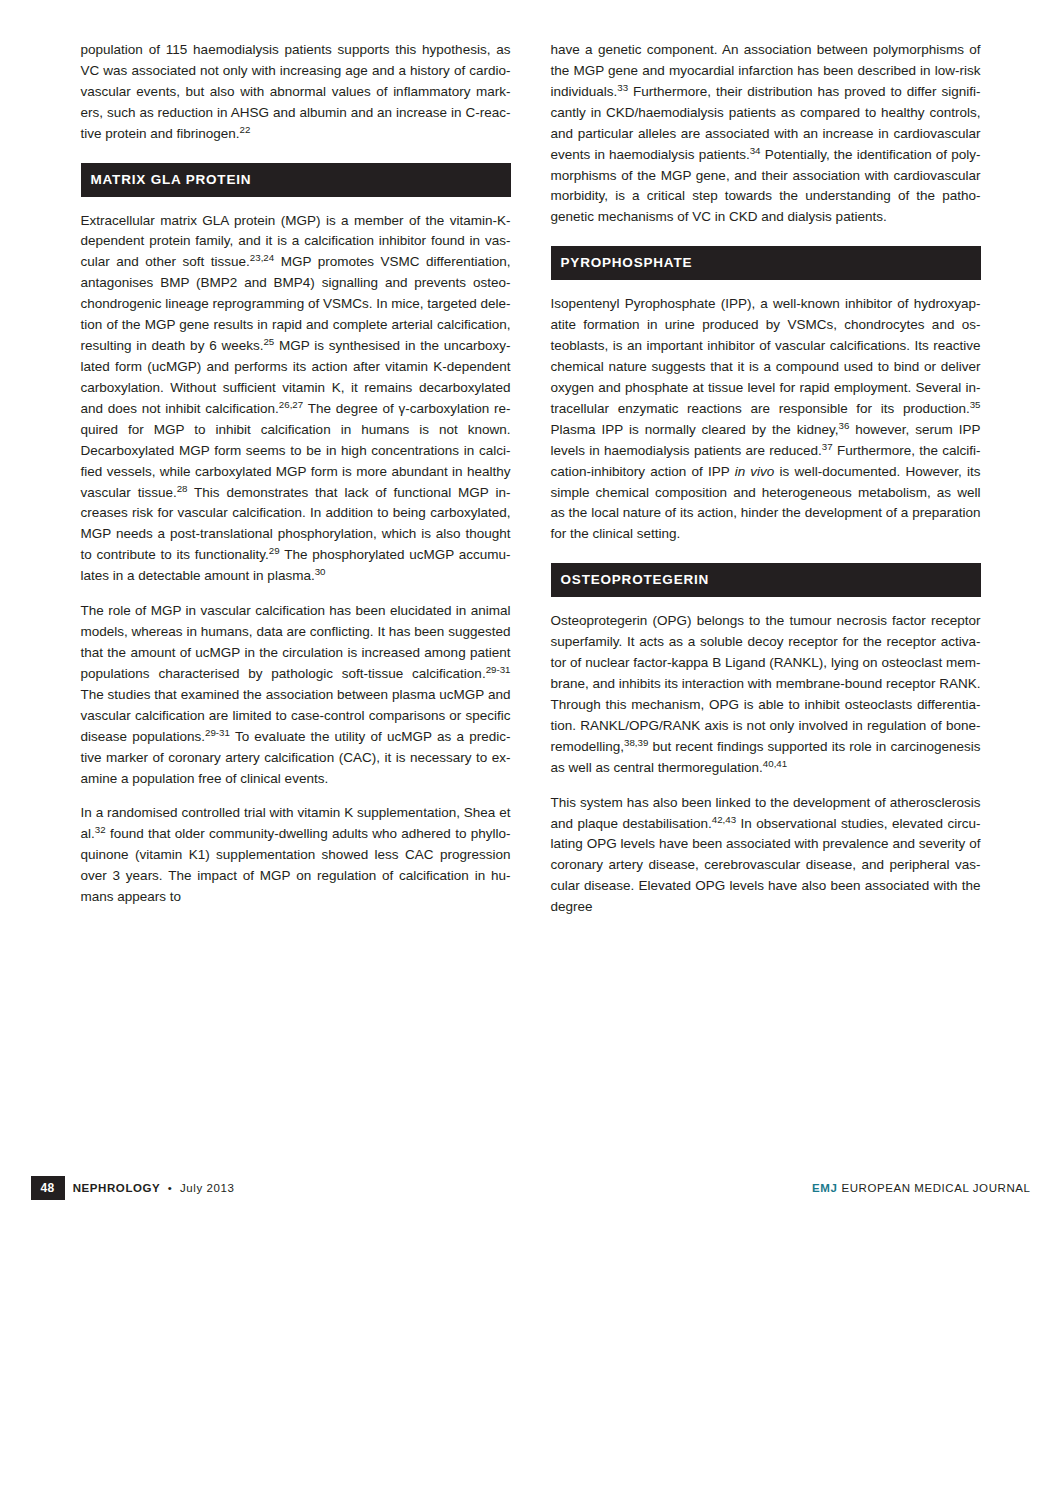population of 115 haemodialysis patients supports this hypothesis, as VC was associated not only with increasing age and a history of cardiovascular events, but also with abnormal values of inflammatory markers, such as reduction in AHSG and albumin and an increase in C-reactive protein and fibrinogen.22
Matrix GLA Protein
Extracellular matrix GLA protein (MGP) is a member of the vitamin-K-dependent protein family, and it is a calcification inhibitor found in vascular and other soft tissue.23,24 MGP promotes VSMC differentiation, antagonises BMP (BMP2 and BMP4) signalling and prevents osteochondrogenic lineage reprogramming of VSMCs. In mice, targeted deletion of the MGP gene results in rapid and complete arterial calcification, resulting in death by 6 weeks.25 MGP is synthesised in the uncarboxylated form (ucMGP) and performs its action after vitamin K-dependent carboxylation. Without sufficient vitamin K, it remains decarboxylated and does not inhibit calcification.26,27 The degree of γ-carboxylation required for MGP to inhibit calcification in humans is not known. Decarboxylated MGP form seems to be in high concentrations in calcified vessels, while carboxylated MGP form is more abundant in healthy vascular tissue.28 This demonstrates that lack of functional MGP increases risk for vascular calcification. In addition to being carboxylated, MGP needs a post-translational phosphorylation, which is also thought to contribute to its functionality.29 The phosphorylated ucMGP accumulates in a detectable amount in plasma.30
The role of MGP in vascular calcification has been elucidated in animal models, whereas in humans, data are conflicting. It has been suggested that the amount of ucMGP in the circulation is increased among patient populations characterised by pathologic soft-tissue calcification.29-31 The studies that examined the association between plasma ucMGP and vascular calcification are limited to case-control comparisons or specific disease populations.29-31 To evaluate the utility of ucMGP as a predictive marker of coronary artery calcification (CAC), it is necessary to examine a population free of clinical events.
In a randomised controlled trial with vitamin K supplementation, Shea et al.32 found that older community-dwelling adults who adhered to phylloquinone (vitamin K1) supplementation showed less CAC progression over 3 years. The impact of MGP on regulation of calcification in humans appears to
have a genetic component. An association between polymorphisms of the MGP gene and myocardial infarction has been described in low-risk individuals.33 Furthermore, their distribution has proved to differ significantly in CKD/haemodialysis patients as compared to healthy controls, and particular alleles are associated with an increase in cardiovascular events in haemodialysis patients.34 Potentially, the identification of polymorphisms of the MGP gene, and their association with cardiovascular morbidity, is a critical step towards the understanding of the pathogenetic mechanisms of VC in CKD and dialysis patients.
Pyrophosphate
Isopentenyl Pyrophosphate (IPP), a well-known inhibitor of hydroxyapatite formation in urine produced by VSMCs, chondrocytes and osteoblasts, is an important inhibitor of vascular calcifications. Its reactive chemical nature suggests that it is a compound used to bind or deliver oxygen and phosphate at tissue level for rapid employment. Several intracellular enzymatic reactions are responsible for its production.35 Plasma IPP is normally cleared by the kidney,36 however, serum IPP levels in haemodialysis patients are reduced.37 Furthermore, the calcification-inhibitory action of IPP in vivo is well-documented. However, its simple chemical composition and heterogeneous metabolism, as well as the local nature of its action, hinder the development of a preparation for the clinical setting.
Osteoprotegerin
Osteoprotegerin (OPG) belongs to the tumour necrosis factor receptor superfamily. It acts as a soluble decoy receptor for the receptor activator of nuclear factor-kappa B Ligand (RANKL), lying on osteoclast membrane, and inhibits its interaction with membrane-bound receptor RANK. Through this mechanism, OPG is able to inhibit osteoclasts differentiation. RANKL/OPG/RANK axis is not only involved in regulation of bone-remodelling,38,39 but recent findings supported its role in carcinogenesis as well as central thermoregulation.40,41
This system has also been linked to the development of atherosclerosis and plaque destabilisation.42,43 In observational studies, elevated circulating OPG levels have been associated with prevalence and severity of coronary artery disease, cerebrovascular disease, and peripheral vascular disease. Elevated OPG levels have also been associated with the degree
48
NEPHROLOGY • July 2013
EMJ EUROPEAN MEDICAL JOURNAL